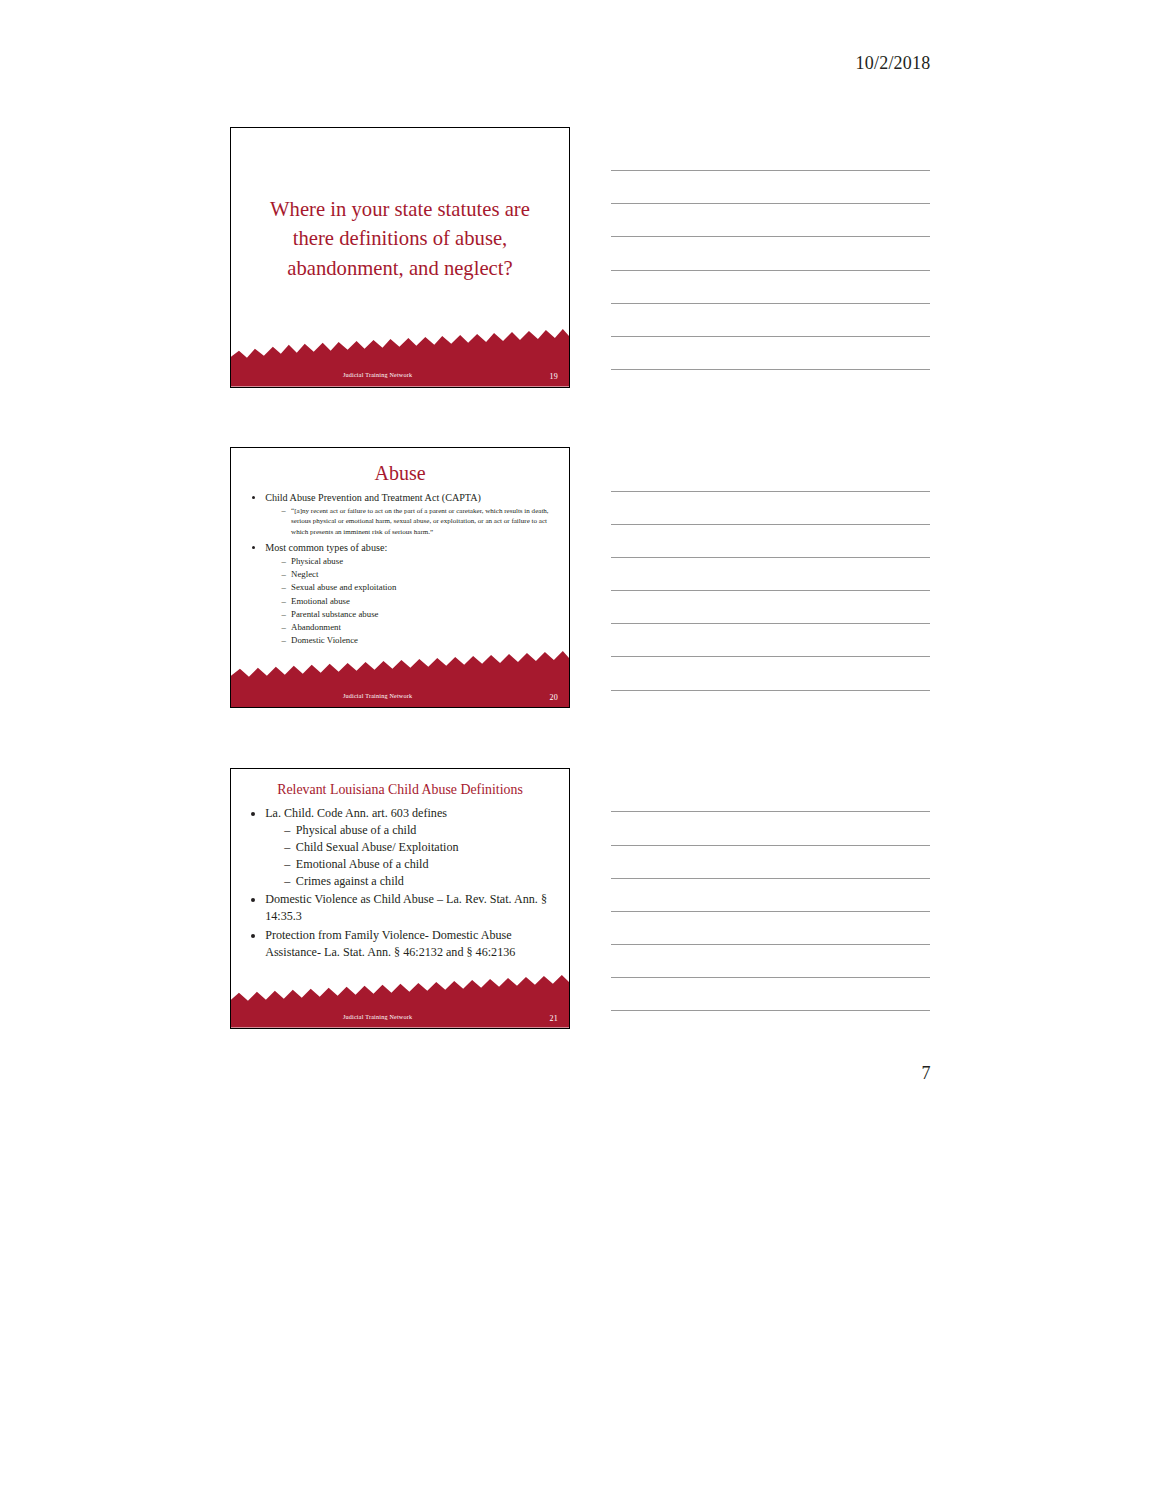10/2/2018
Where in your state statutes are there definitions of abuse, abandonment, and neglect?
Judicial Training Network 19
Abuse
Child Abuse Prevention and Treatment Act (CAPTA)
“[a]ny recent act or failure to act on the part of a parent or caretaker, which results in death, serious physical or emotional harm, sexual abuse, or exploitation, or an act or failure to act which presents an imminent risk of serious harm.”
Most common types of abuse:
Physical abuse
Neglect
Sexual abuse and exploitation
Emotional abuse
Parental substance abuse
Abandonment
Domestic Violence
Judicial Training Network 20
Relevant Louisiana Child Abuse Definitions
La. Child. Code Ann. art. 603 defines
Physical abuse of a child
Child Sexual Abuse/ Exploitation
Emotional Abuse of a child
Crimes against a child
Domestic Violence as Child Abuse – La. Rev. Stat. Ann. § 14:35.3
Protection from Family Violence- Domestic Abuse Assistance- La. Stat. Ann. § 46:2132 and § 46:2136
Judicial Training Network 21
7